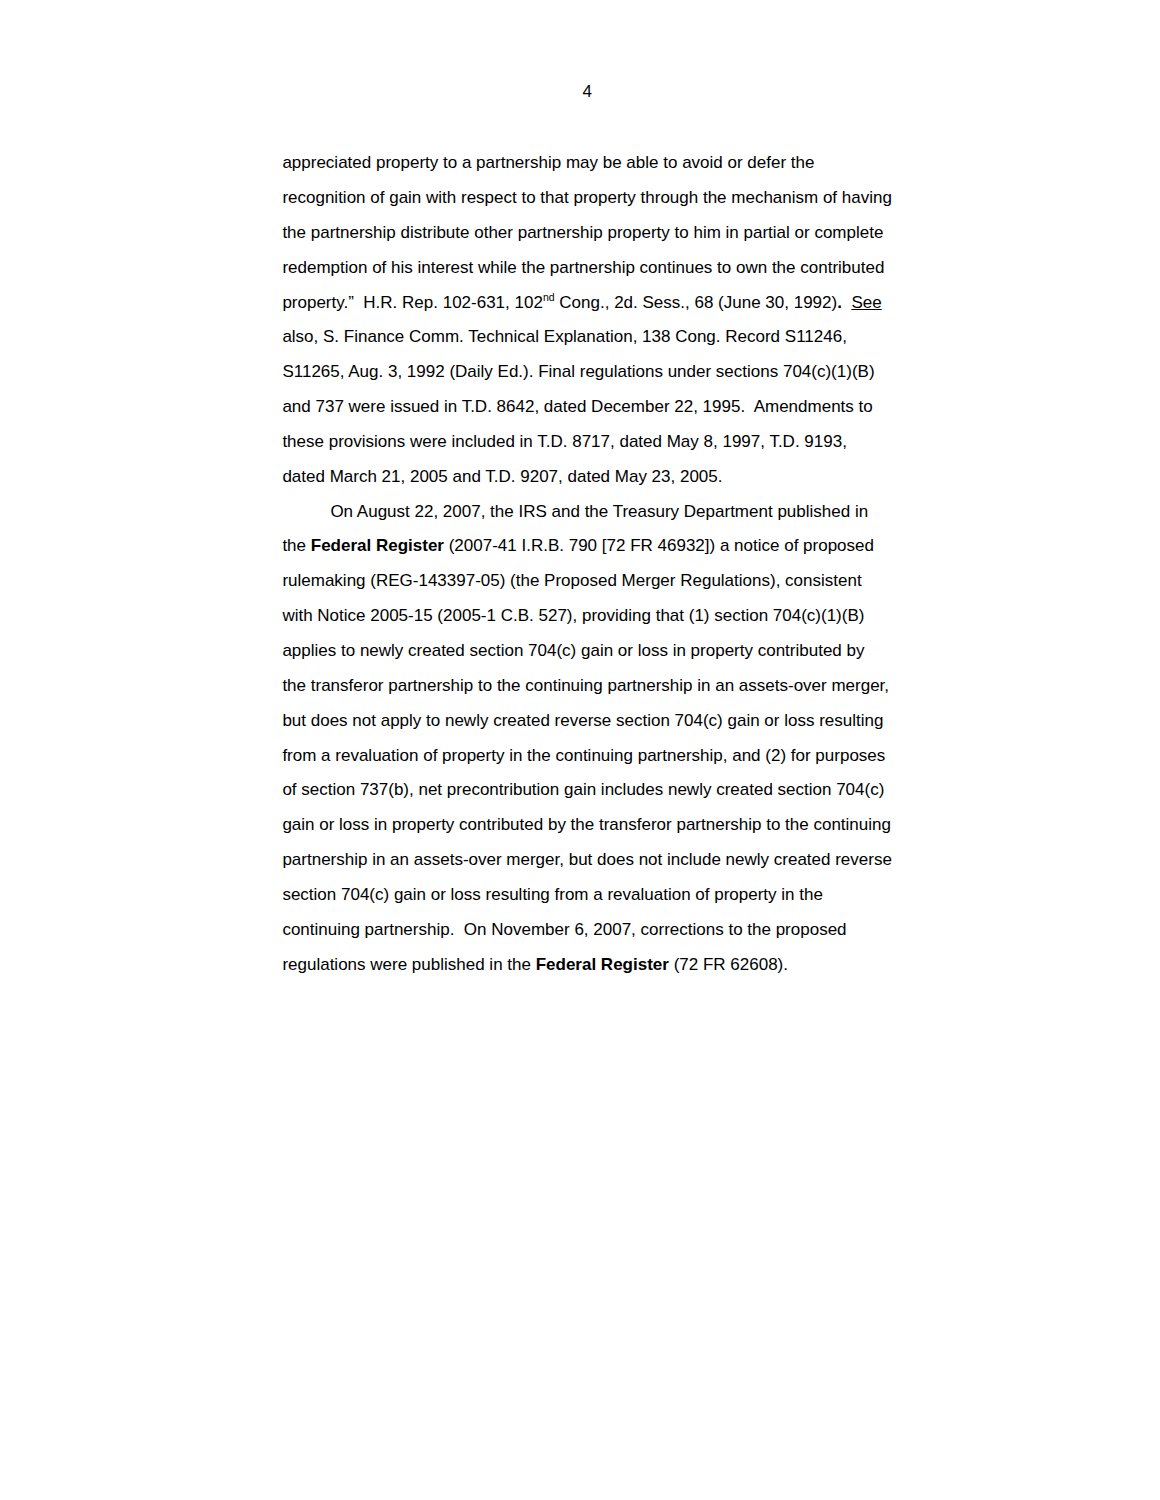4
appreciated property to a partnership may be able to avoid or defer the recognition of gain with respect to that property through the mechanism of having the partnership distribute other partnership property to him in partial or complete redemption of his interest while the partnership continues to own the contributed property.” H.R. Rep. 102-631, 102nd Cong., 2d. Sess., 68 (June 30, 1992). See also, S. Finance Comm. Technical Explanation, 138 Cong. Record S11246, S11265, Aug. 3, 1992 (Daily Ed.). Final regulations under sections 704(c)(1)(B) and 737 were issued in T.D. 8642, dated December 22, 1995. Amendments to these provisions were included in T.D. 8717, dated May 8, 1997, T.D. 9193, dated March 21, 2005 and T.D. 9207, dated May 23, 2005.
On August 22, 2007, the IRS and the Treasury Department published in the Federal Register (2007-41 I.R.B. 790 [72 FR 46932]) a notice of proposed rulemaking (REG-143397-05) (the Proposed Merger Regulations), consistent with Notice 2005-15 (2005-1 C.B. 527), providing that (1) section 704(c)(1)(B) applies to newly created section 704(c) gain or loss in property contributed by the transferor partnership to the continuing partnership in an assets-over merger, but does not apply to newly created reverse section 704(c) gain or loss resulting from a revaluation of property in the continuing partnership, and (2) for purposes of section 737(b), net precontribution gain includes newly created section 704(c) gain or loss in property contributed by the transferor partnership to the continuing partnership in an assets-over merger, but does not include newly created reverse section 704(c) gain or loss resulting from a revaluation of property in the continuing partnership. On November 6, 2007, corrections to the proposed regulations were published in the Federal Register (72 FR 62608).